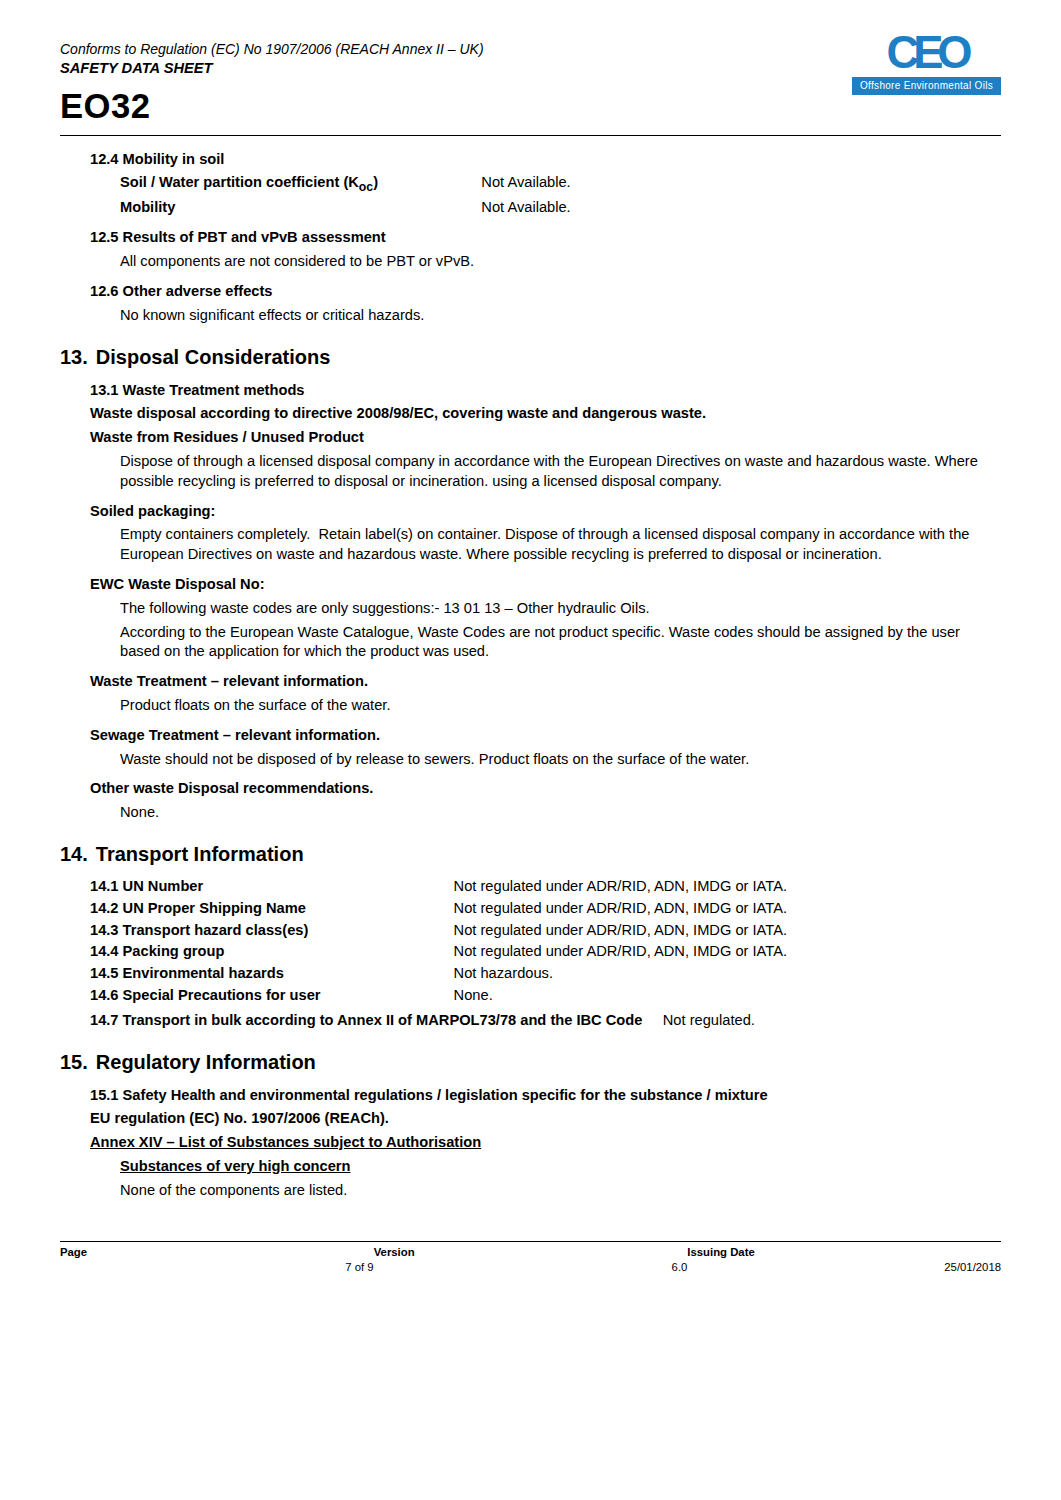CEO
Offshore Environmental Oils
Conforms to Regulation (EC) No 1907/2006 (REACH Annex II – UK)
SAFETY DATA SHEET
EO32
12.4 Mobility in soil
| Soil / Water partition coefficient (K oc ) | Not Available. |
| Mobility | Not Available. |
12.5 Results of PBT and vPvB assessment
All components are not considered to be PBT or vPvB.
12.6 Other adverse effects
No known significant effects or critical hazards.
13. Disposal Considerations
13.1 Waste Treatment methods
Waste disposal according to directive 2008/98/EC, covering waste and dangerous waste.
Waste from Residues / Unused Product
Dispose of through a licensed disposal company in accordance with the European Directives on waste and hazardous waste. Where possible recycling is preferred to disposal or incineration. using a licensed disposal company.
Soiled packaging:
Empty containers completely. Retain label(s) on container. Dispose of through a licensed disposal company in accordance with the European Directives on waste and hazardous waste. Where possible recycling is preferred to disposal or incineration.
EWC Waste Disposal No:
The following waste codes are only suggestions:- 13 01 13 – Other hydraulic Oils.
According to the European Waste Catalogue, Waste Codes are not product specific. Waste codes should be assigned by the user based on the application for which the product was used.
Waste Treatment – relevant information.
Product floats on the surface of the water.
Sewage Treatment – relevant information.
Waste should not be disposed of by release to sewers. Product floats on the surface of the water.
Other waste Disposal recommendations.
None.
14. Transport Information
| 14.1 UN Number | Not regulated under ADR/RID, ADN, IMDG or IATA. |
| 14.2 UN Proper Shipping Name | Not regulated under ADR/RID, ADN, IMDG or IATA. |
| 14.3 Transport hazard class(es) | Not regulated under ADR/RID, ADN, IMDG or IATA. |
| 14.4 Packing group | Not regulated under ADR/RID, ADN, IMDG or IATA. |
| 14.5 Environmental hazards | Not hazardous. |
| 14.6 Special Precautions for user | None. |
14.7 Transport in bulk according to Annex II of MARPOL73/78 and the IBC Code Not regulated.
15. Regulatory Information
15.1 Safety Health and environmental regulations / legislation specific for the substance / mixture
EU regulation (EC) No. 1907/2006 (REACh).
Annex XIV – List of Substances subject to Authorisation
Substances of very high concern
None of the components are listed.
Page
7 of 9
Version
6.0
Issuing Date
25/01/2018